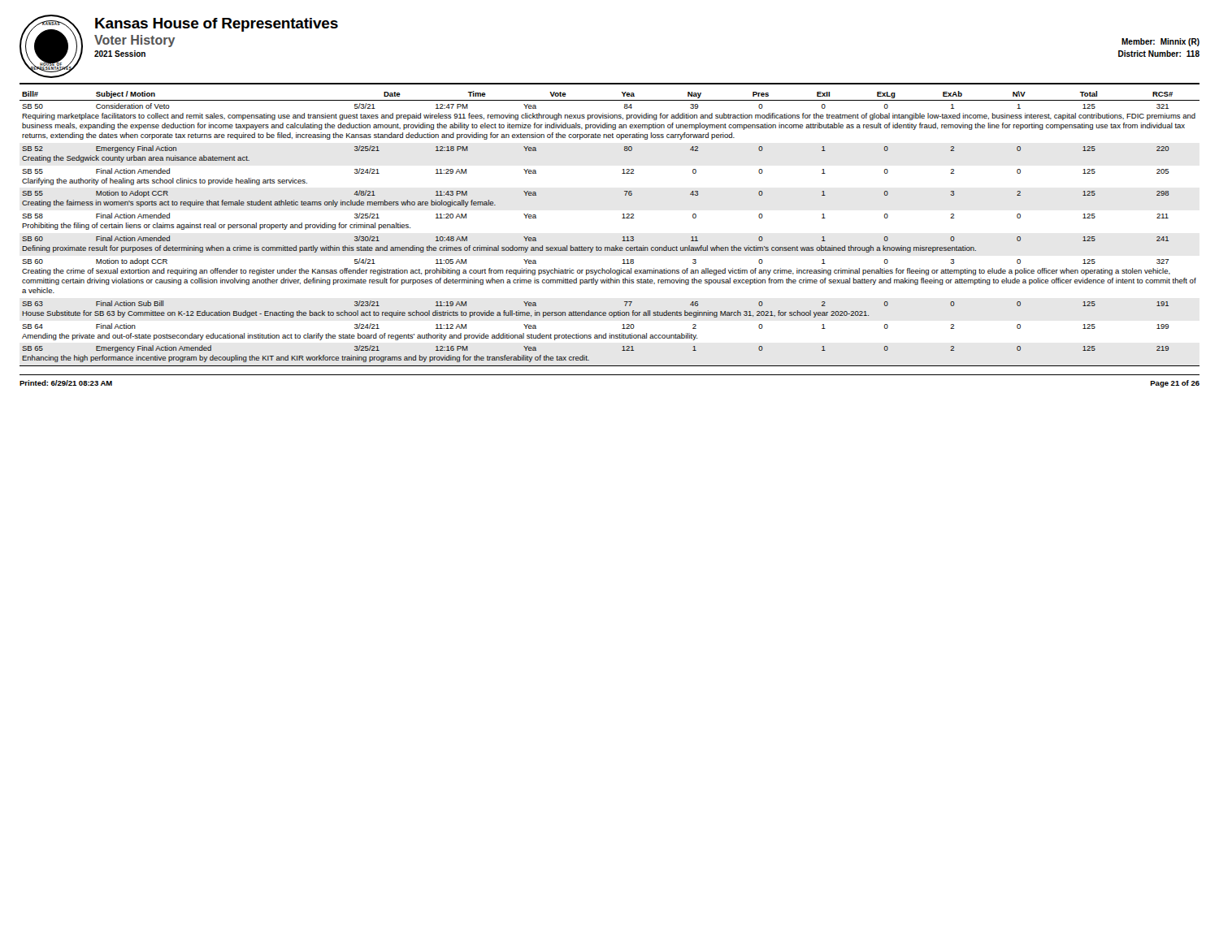KANSAS
HOUSE OF REPRESENTATIVES
Kansas House of Representatives
Voter History
2021 Session
Member: Minnix (R)
District Number: 118
| Bill# | Subject / Motion | Date | Time | Vote | Yea | Nay | Pres | ExII | ExLg | ExAb | N\V | Total | RCS# |
| --- | --- | --- | --- | --- | --- | --- | --- | --- | --- | --- | --- | --- | --- |
| SB 50 | Consideration of Veto | 5/3/21 | 12:47 PM | Yea | 84 | 39 | 0 | 0 | 0 | 1 | 1 | 125 | 321 |
| Requiring marketplace facilitators to collect and remit sales, compensating use and transient guest taxes and prepaid wireless 911 fees, removing clickthrough nexus provisions, providing for addition and subtraction modifications for the treatment of global intangible low-taxed income, business interest, capital contributions, FDIC premiums and business meals, expanding the expense deduction for income taxpayers and calculating the deduction amount, providing the ability to elect to itemize for individuals, providing an exemption of unemployment compensation income attributable as a result of identity fraud, removing the line for reporting compensating use tax from individual tax returns, extending the dates when corporate tax returns are required to be filed, increasing the Kansas standard deduction and providing for an extension of the corporate net operating loss carryforward period. |
| SB 52 | Emergency Final Action | 3/25/21 | 12:18 PM | Yea | 80 | 42 | 0 | 1 | 0 | 2 | 0 | 125 | 220 |
| Creating the Sedgwick county urban area nuisance abatement act. |
| SB 55 | Final Action Amended | 3/24/21 | 11:29 AM | Yea | 122 | 0 | 0 | 1 | 0 | 2 | 0 | 125 | 205 |
| Clarifying the authority of healing arts school clinics to provide healing arts services. |
| SB 55 | Motion to Adopt CCR | 4/8/21 | 11:43 PM | Yea | 76 | 43 | 0 | 1 | 0 | 3 | 2 | 125 | 298 |
| Creating the fairness in women's sports act to require that female student athletic teams only include members who are biologically female. |
| SB 58 | Final Action Amended | 3/25/21 | 11:20 AM | Yea | 122 | 0 | 0 | 1 | 0 | 2 | 0 | 125 | 211 |
| Prohibiting the filing of certain liens or claims against real or personal property and providing for criminal penalties. |
| SB 60 | Final Action Amended | 3/30/21 | 10:48 AM | Yea | 113 | 11 | 0 | 1 | 0 | 0 | 0 | 125 | 241 |
| Defining proximate result for purposes of determining when a crime is committed partly within this state and amending the crimes of criminal sodomy and sexual battery to make certain conduct unlawful when the victim’s consent was obtained through a knowing misrepresentation. |
| SB 60 | Motion to adopt CCR | 5/4/21 | 11:05 AM | Yea | 118 | 3 | 0 | 1 | 0 | 3 | 0 | 125 | 327 |
| Creating the crime of sexual extortion and requiring an offender to register under the Kansas offender registration act, prohibiting a court from requiring psychiatric or psychological examinations of an alleged victim of any crime, increasing criminal penalties for fleeing or attempting to elude a police officer when operating a stolen vehicle, committing certain driving violations or causing a collision involving another driver, defining proximate result for purposes of determining when a crime is committed partly within this state, removing the spousal exception from the crime of sexual battery and making fleeing or attempting to elude a police officer evidence of intent to commit theft of a vehicle. |
| SB 63 | Final Action Sub Bill | 3/23/21 | 11:19 AM | Yea | 77 | 46 | 0 | 2 | 0 | 0 | 0 | 125 | 191 |
| House Substitute for SB 63 by Committee on K-12 Education Budget - Enacting the back to school act to require school districts to provide a full-time, in person attendance option for all students beginning March 31, 2021, for school year 2020-2021. |
| SB 64 | Final Action | 3/24/21 | 11:12 AM | Yea | 120 | 2 | 0 | 1 | 0 | 2 | 0 | 125 | 199 |
| Amending the private and out-of-state postsecondary educational institution act to clarify the state board of regents' authority and provide additional student protections and institutional accountability. |
| SB 65 | Emergency Final Action Amended | 3/25/21 | 12:16 PM | Yea | 121 | 1 | 0 | 1 | 0 | 2 | 0 | 125 | 219 |
| Enhancing the high performance incentive program by decoupling the KIT and KIR workforce training programs and by providing for the transferability of the tax credit. |
Printed: 6/29/21 08:23 AM
Page 21 of 26